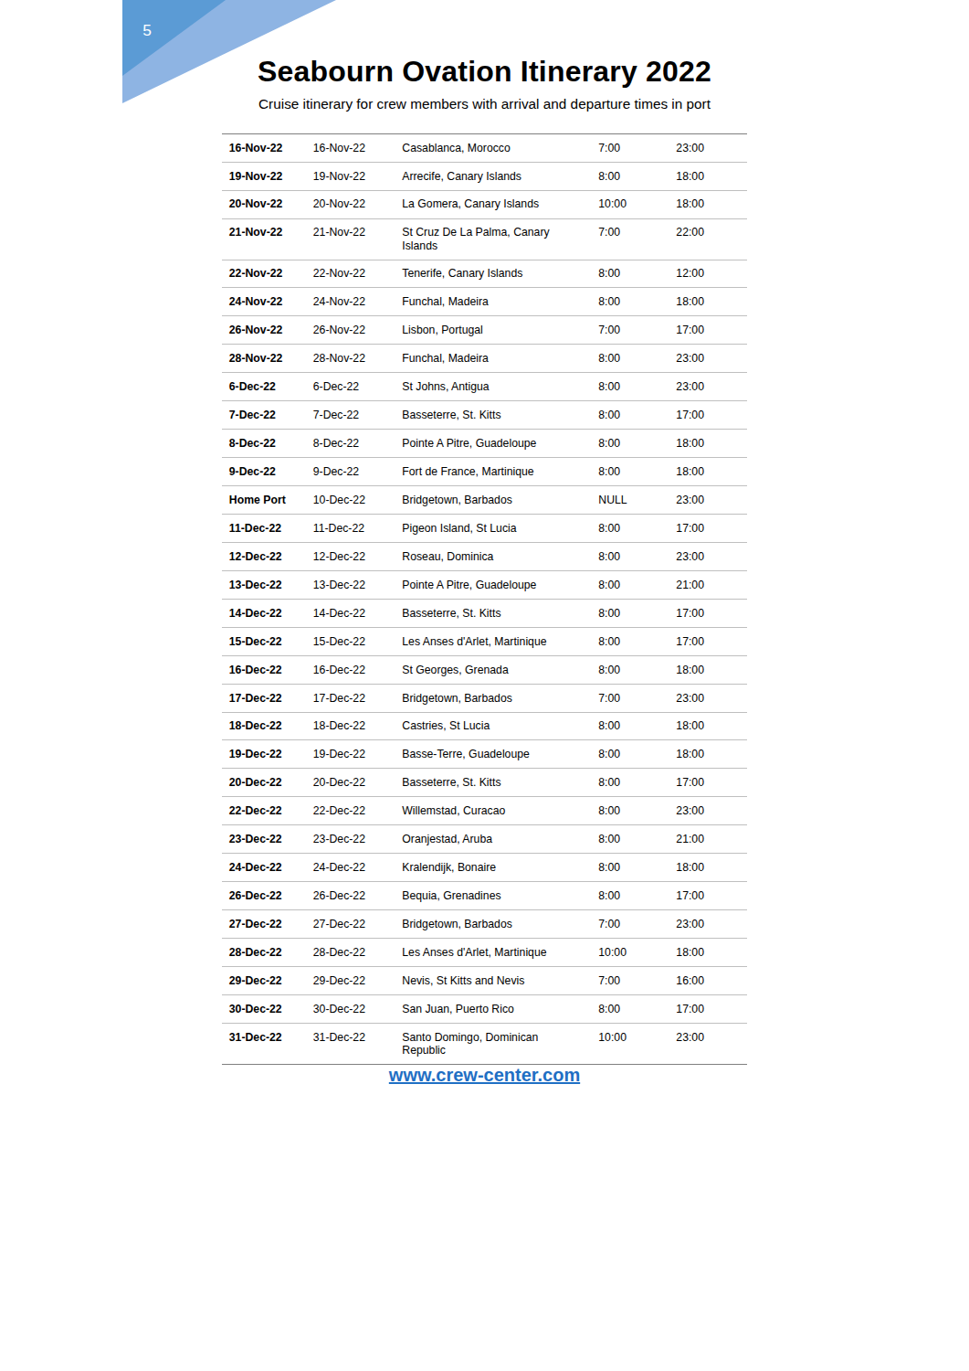5
Seabourn Ovation Itinerary 2022
Cruise itinerary for crew members with arrival and departure times in port
Seabourn Ovation 2022 port calls with arrival and departure times
| 16-Nov-22 | 16-Nov-22 | Casablanca, Morocco | 7:00 | 23:00 |
| 19-Nov-22 | 19-Nov-22 | Arrecife, Canary Islands | 8:00 | 18:00 |
| 20-Nov-22 | 20-Nov-22 | La Gomera, Canary Islands | 10:00 | 18:00 |
| 21-Nov-22 | 21-Nov-22 | St Cruz De La Palma, Canary Islands | 7:00 | 22:00 |
| 22-Nov-22 | 22-Nov-22 | Tenerife, Canary Islands | 8:00 | 12:00 |
| 24-Nov-22 | 24-Nov-22 | Funchal, Madeira | 8:00 | 18:00 |
| 26-Nov-22 | 26-Nov-22 | Lisbon, Portugal | 7:00 | 17:00 |
| 28-Nov-22 | 28-Nov-22 | Funchal, Madeira | 8:00 | 23:00 |
| 6-Dec-22 | 6-Dec-22 | St Johns, Antigua | 8:00 | 23:00 |
| 7-Dec-22 | 7-Dec-22 | Basseterre, St. Kitts | 8:00 | 17:00 |
| 8-Dec-22 | 8-Dec-22 | Pointe A Pitre, Guadeloupe | 8:00 | 18:00 |
| 9-Dec-22 | 9-Dec-22 | Fort de France, Martinique | 8:00 | 18:00 |
| Home Port | 10-Dec-22 | Bridgetown, Barbados | NULL | 23:00 |
| 11-Dec-22 | 11-Dec-22 | Pigeon Island, St Lucia | 8:00 | 17:00 |
| 12-Dec-22 | 12-Dec-22 | Roseau, Dominica | 8:00 | 23:00 |
| 13-Dec-22 | 13-Dec-22 | Pointe A Pitre, Guadeloupe | 8:00 | 21:00 |
| 14-Dec-22 | 14-Dec-22 | Basseterre, St. Kitts | 8:00 | 17:00 |
| 15-Dec-22 | 15-Dec-22 | Les Anses d'Arlet, Martinique | 8:00 | 17:00 |
| 16-Dec-22 | 16-Dec-22 | St Georges, Grenada | 8:00 | 18:00 |
| 17-Dec-22 | 17-Dec-22 | Bridgetown, Barbados | 7:00 | 23:00 |
| 18-Dec-22 | 18-Dec-22 | Castries, St Lucia | 8:00 | 18:00 |
| 19-Dec-22 | 19-Dec-22 | Basse-Terre, Guadeloupe | 8:00 | 18:00 |
| 20-Dec-22 | 20-Dec-22 | Basseterre, St. Kitts | 8:00 | 17:00 |
| 22-Dec-22 | 22-Dec-22 | Willemstad, Curacao | 8:00 | 23:00 |
| 23-Dec-22 | 23-Dec-22 | Oranjestad, Aruba | 8:00 | 21:00 |
| 24-Dec-22 | 24-Dec-22 | Kralendijk, Bonaire | 8:00 | 18:00 |
| 26-Dec-22 | 26-Dec-22 | Bequia, Grenadines | 8:00 | 17:00 |
| 27-Dec-22 | 27-Dec-22 | Bridgetown, Barbados | 7:00 | 23:00 |
| 28-Dec-22 | 28-Dec-22 | Les Anses d'Arlet, Martinique | 10:00 | 18:00 |
| 29-Dec-22 | 29-Dec-22 | Nevis, St Kitts and Nevis | 7:00 | 16:00 |
| 30-Dec-22 | 30-Dec-22 | San Juan, Puerto Rico | 8:00 | 17:00 |
| 31-Dec-22 | 31-Dec-22 | Santo Domingo, Dominican Republic | 10:00 | 23:00 |
www.crew-center.com